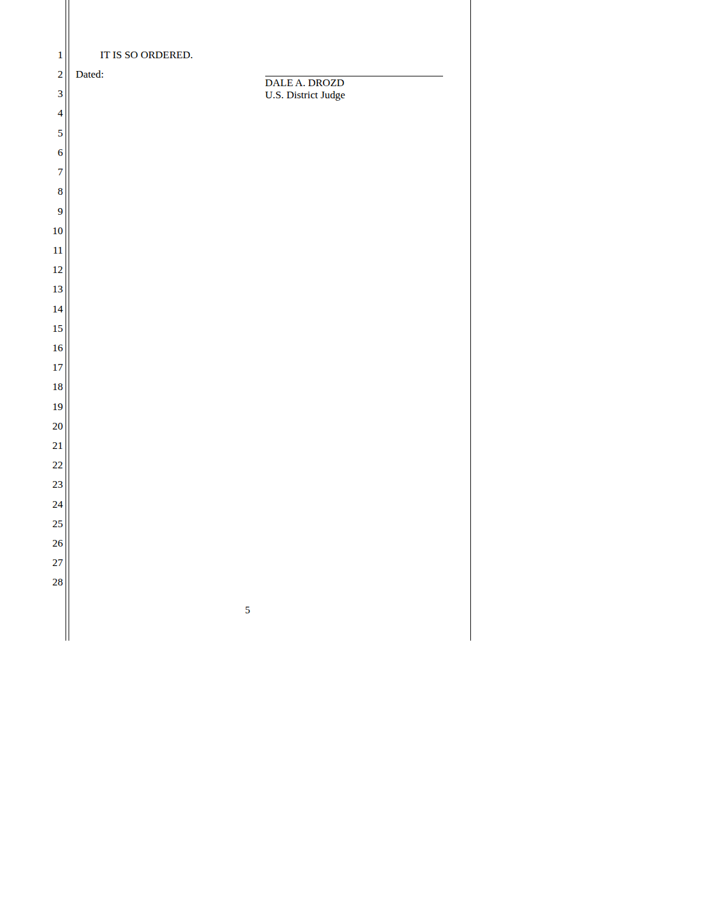1
2
3
4
5
6
7
8
9
10
11
12
13
14
15
16
17
18
19
20
21
22
23
24
25
26
27
28
IT IS SO ORDERED.
Dated:
DALE A. DROZD
U.S. District Judge
5